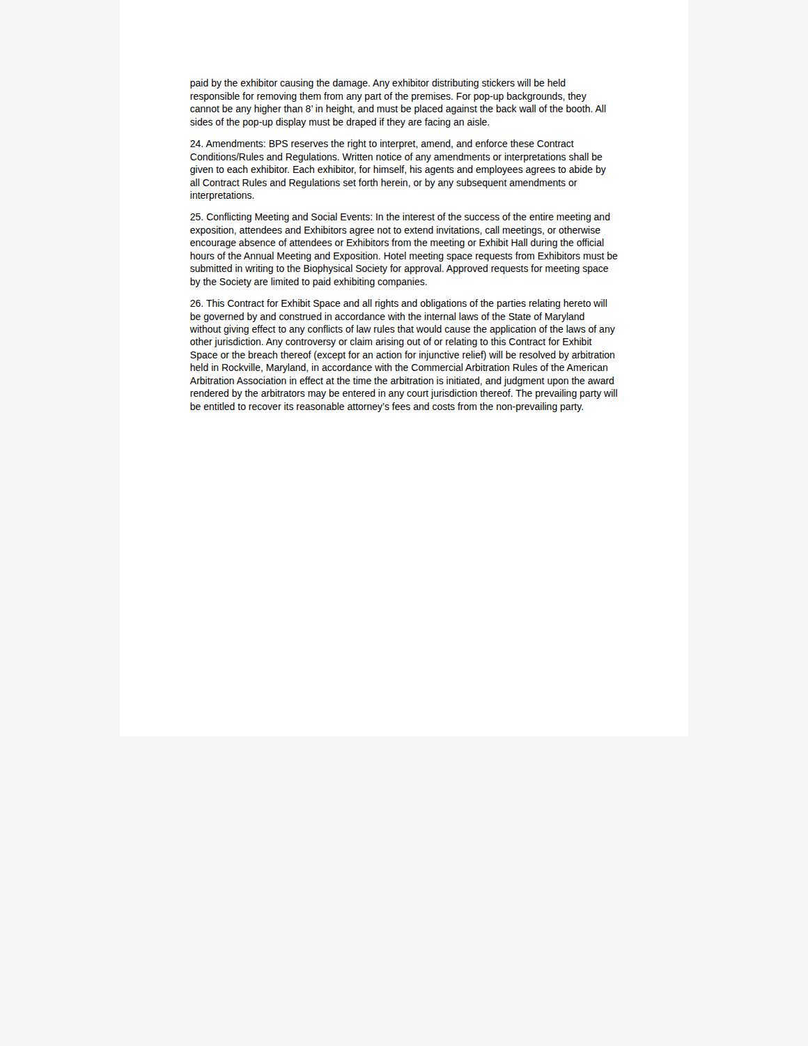paid by the exhibitor causing the damage. Any exhibitor distributing stickers will be held responsible for removing them from any part of the premises. For pop-up backgrounds, they cannot be any higher than 8’ in height, and must be placed against the back wall of the booth. All sides of the pop-up display must be draped if they are facing an aisle.
24. Amendments: BPS reserves the right to interpret, amend, and enforce these Contract Conditions/Rules and Regulations. Written notice of any amendments or interpretations shall be given to each exhibitor. Each exhibitor, for himself, his agents and employees agrees to abide by all Contract Rules and Regulations set forth herein, or by any subsequent amendments or interpretations.
25. Conflicting Meeting and Social Events: In the interest of the success of the entire meeting and exposition, attendees and Exhibitors agree not to extend invitations, call meetings, or otherwise encourage absence of attendees or Exhibitors from the meeting or Exhibit Hall during the official hours of the Annual Meeting and Exposition. Hotel meeting space requests from Exhibitors must be submitted in writing to the Biophysical Society for approval. Approved requests for meeting space by the Society are limited to paid exhibiting companies.
26. This Contract for Exhibit Space and all rights and obligations of the parties relating hereto will be governed by and construed in accordance with the internal laws of the State of Maryland without giving effect to any conflicts of law rules that would cause the application of the laws of any other jurisdiction. Any controversy or claim arising out of or relating to this Contract for Exhibit Space or the breach thereof (except for an action for injunctive relief) will be resolved by arbitration held in Rockville, Maryland, in accordance with the Commercial Arbitration Rules of the American Arbitration Association in effect at the time the arbitration is initiated, and judgment upon the award rendered by the arbitrators may be entered in any court jurisdiction thereof. The prevailing party will be entitled to recover its reasonable attorney’s fees and costs from the non-prevailing party.